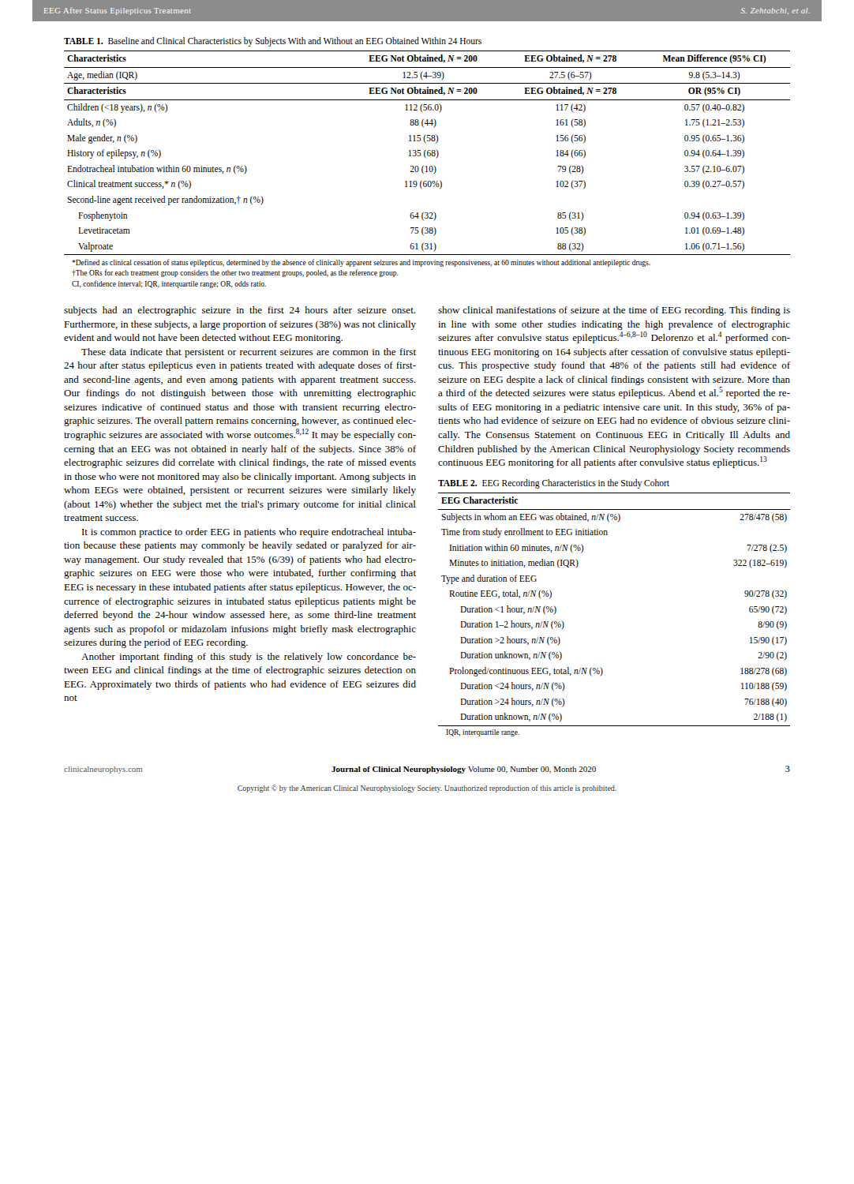EEG After Status Epilepticus Treatment
S. Zehtabchi, et al.
TABLE 1. Baseline and Clinical Characteristics by Subjects With and Without an EEG Obtained Within 24 Hours
| Characteristics | EEG Not Obtained, N = 200 | EEG Obtained, N = 278 | Mean Difference (95% CI) |
| --- | --- | --- | --- |
| Age, median (IQR) | 12.5 (4–39) | 27.5 (6–57) | 9.8 (5.3–14.3) |
| Characteristics | EEG Not Obtained, N = 200 | EEG Obtained, N = 278 | OR (95% CI) |
| Children (<18 years), n (%) | 112 (56.0) | 117 (42) | 0.57 (0.40–0.82) |
| Adults, n (%) | 88 (44) | 161 (58) | 1.75 (1.21–2.53) |
| Male gender, n (%) | 115 (58) | 156 (56) | 0.95 (0.65–1.36) |
| History of epilepsy, n (%) | 135 (68) | 184 (66) | 0.94 (0.64–1.39) |
| Endotracheal intubation within 60 minutes, n (%) | 20 (10) | 79 (28) | 3.57 (2.10–6.07) |
| Clinical treatment success,* n (%) | 119 (60%) | 102 (37) | 0.39 (0.27–0.57) |
| Second-line agent received per randomization,† n (%) | | | |
| Fosphenytoin | 64 (32) | 85 (31) | 0.94 (0.63–1.39) |
| Levetiracetam | 75 (38) | 105 (38) | 1.01 (0.69–1.48) |
| Valproate | 61 (31) | 88 (32) | 1.06 (0.71–1.56) |
*Defined as clinical cessation of status epilepticus, determined by the absence of clinically apparent seizures and improving responsiveness, at 60 minutes without additional antiepileptic drugs.
†The ORs for each treatment group considers the other two treatment groups, pooled, as the reference group.
CI, confidence interval; IQR, interquartile range; OR, odds ratio.
subjects had an electrographic seizure in the first 24 hours after seizure onset. Furthermore, in these subjects, a large proportion of seizures (38%) was not clinically evident and would not have been detected without EEG monitoring.
These data indicate that persistent or recurrent seizures are common in the first 24 hour after status epilepticus even in patients treated with adequate doses of first- and second-line agents, and even among patients with apparent treatment success. Our findings do not distinguish between those with unremitting electrographic seizures indicative of continued status and those with transient recurring electrographic seizures. The overall pattern remains concerning, however, as continued electrographic seizures are associated with worse outcomes.8,12 It may be especially concerning that an EEG was not obtained in nearly half of the subjects. Since 38% of electrographic seizures did correlate with clinical findings, the rate of missed events in those who were not monitored may also be clinically important. Among subjects in whom EEGs were obtained, persistent or recurrent seizures were similarly likely (about 14%) whether the subject met the trial's primary outcome for initial clinical treatment success.
It is common practice to order EEG in patients who require endotracheal intubation because these patients may commonly be heavily sedated or paralyzed for airway management. Our study revealed that 15% (6/39) of patients who had electrographic seizures on EEG were those who were intubated, further confirming that EEG is necessary in these intubated patients after status epilepticus. However, the occurrence of electrographic seizures in intubated status epilepticus patients might be deferred beyond the 24-hour window assessed here, as some third-line treatment agents such as propofol or midazolam infusions might briefly mask electrographic seizures during the period of EEG recording.
Another important finding of this study is the relatively low concordance between EEG and clinical findings at the time of electrographic seizures detection on EEG. Approximately two thirds of patients who had evidence of EEG seizures did not
show clinical manifestations of seizure at the time of EEG recording. This finding is in line with some other studies indicating the high prevalence of electrographic seizures after convulsive status epilepticus.4–6,8–10 Delorenzo et al.4 performed continuous EEG monitoring on 164 subjects after cessation of convulsive status epilepticus. This prospective study found that 48% of the patients still had evidence of seizure on EEG despite a lack of clinical findings consistent with seizure. More than a third of the detected seizures were status epilepticus. Abend et al.5 reported the results of EEG monitoring in a pediatric intensive care unit. In this study, 36% of patients who had evidence of seizure on EEG had no evidence of obvious seizure clinically. The Consensus Statement on Continuous EEG in Critically Ill Adults and Children published by the American Clinical Neurophysiology Society recommends continuous EEG monitoring for all patients after convulsive status epliepticus.13
TABLE 2. EEG Recording Characteristics in the Study Cohort
| EEG Characteristic |
| --- |
| Subjects in whom an EEG was obtained, n / N (%) | 278/478 (58) |
| Time from study enrollment to EEG initiation | |
| Initiation within 60 minutes, n / N (%) | 7/278 (2.5) |
| Minutes to initiation, median (IQR) | 322 (182–619) |
| Type and duration of EEG | |
| Routine EEG, total, n / N (%) | 90/278 (32) |
| Duration <1 hour, n / N (%) | 65/90 (72) |
| Duration 1–2 hours, n / N (%) | 8/90 (9) |
| Duration >2 hours, n / N (%) | 15/90 (17) |
| Duration unknown, n / N (%) | 2/90 (2) |
| Prolonged/continuous EEG, total, n / N (%) | 188/278 (68) |
| Duration <24 hours, n / N (%) | 110/188 (59) |
| Duration >24 hours, n / N (%) | 76/188 (40) |
| Duration unknown, n / N (%) | 2/188 (1) |
IQR, interquartile range.
clinicalneurophys.com
Journal of Clinical Neurophysiology Volume 00, Number 00, Month 2020
3
Copyright © by the American Clinical Neurophysiology Society. Unauthorized reproduction of this article is prohibited.